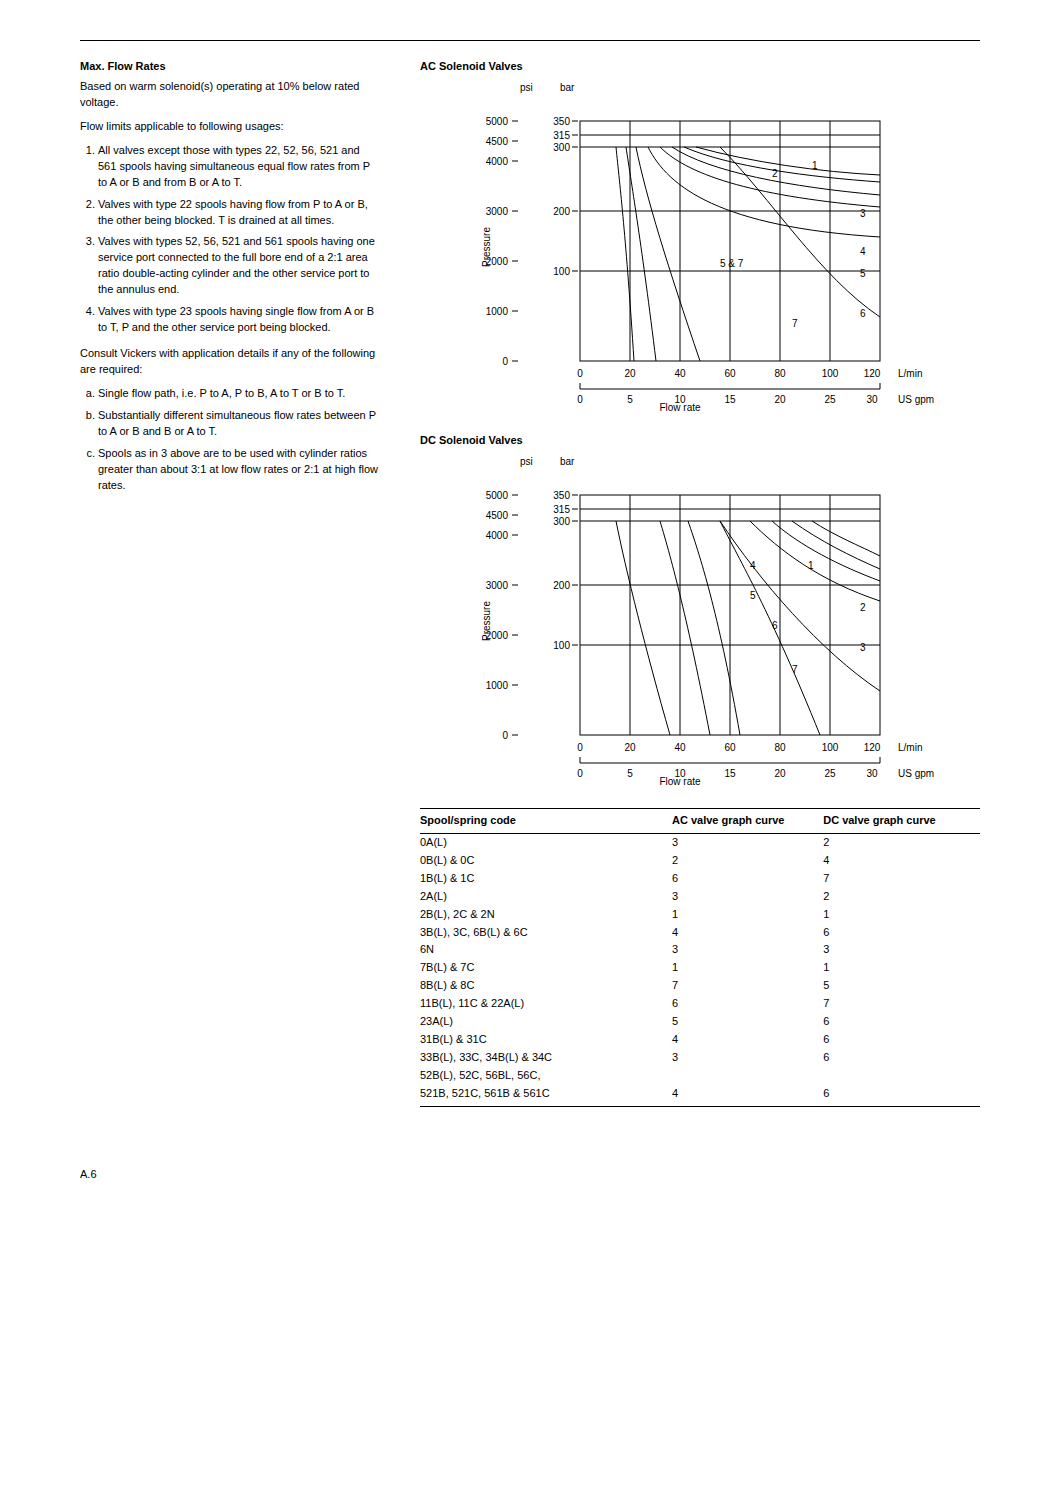Max. Flow Rates
Based on warm solenoid(s) operating at 10% below rated voltage.
Flow limits applicable to following usages:
All valves except those with types 22, 52, 56, 521 and 561 spools having simultaneous equal flow rates from P to A or B and from B or A to T.
Valves with type 22 spools having flow from P to A or B, the other being blocked. T is drained at all times.
Valves with types 52, 56, 521 and 561 spools having one service port connected to the full bore end of a 2:1 area ratio double-acting cylinder and the other service port to the annulus end.
Valves with type 23 spools having single flow from A or B to T, P and the other service port being blocked.
Consult Vickers with application details if any of the following are required:
Single flow path, i.e. P to A, P to B, A to T or B to T.
Substantially different simultaneous flow rates between P to A or B and B or A to T.
Spools as in 3 above are to be used with cylinder ratios greater than about 3:1 at low flow rates or 2:1 at high flow rates.
AC Solenoid Valves
psi bar 5000 4500 4000 3000 2000 1000 0 350 315 300 200 100 Pressure 2 1 3 4 5 6 5 & 7 7 0 20 40 60 80 100 120 L/min 0 5 10 15 20 25 30 US gpm
Flow rate
DC Solenoid Valves
psi bar 5000 4500 4000 3000 2000 1000 0 350 315 300 200 100 Pressure 4 5 1 2 3 6 7 0 20 40 60 80 100 120 L/min 0 5 10 15 20 25 30 US gpm
Flow rate
| Spool/spring code | AC valve graph curve | DC valve graph curve |
| --- | --- | --- |
| 0A(L) | 3 | 2 |
| 0B(L) & 0C | 2 | 4 |
| 1B(L) & 1C | 6 | 7 |
| 2A(L) | 3 | 2 |
| 2B(L), 2C & 2N | 1 | 1 |
| 3B(L), 3C, 6B(L) & 6C | 4 | 6 |
| 6N | 3 | 3 |
| 7B(L) & 7C | 1 | 1 |
| 8B(L) & 8C | 7 | 5 |
| 11B(L), 11C & 22A(L) | 6 | 7 |
| 23A(L) | 5 | 6 |
| 31B(L) & 31C | 4 | 6 |
| 33B(L), 33C, 34B(L) & 34C | 3 | 6 |
| 52B(L), 52C, 56BL, 56C, | | |
| 521B, 521C, 561B & 561C | 4 | 6 |
A.6